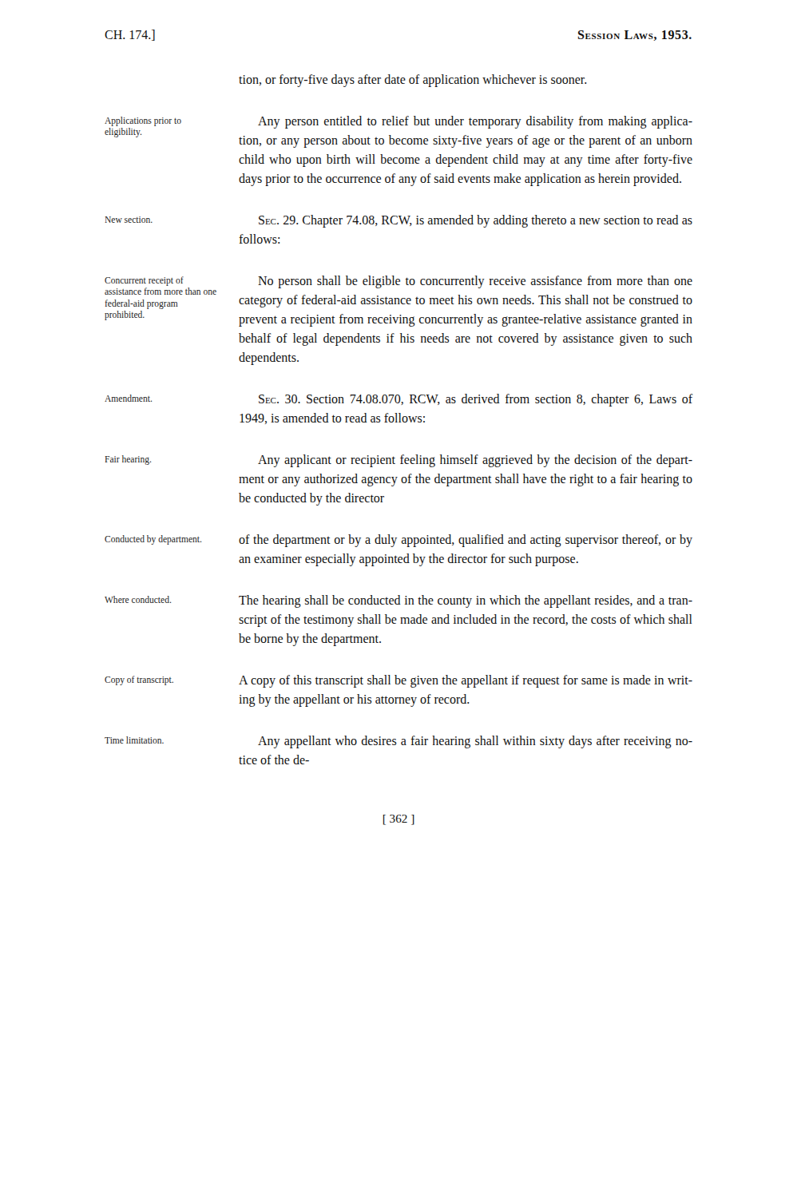CH. 174.] Session Laws, 1953.
tion, or forty-five days after date of application whichever is sooner.
Applications prior to eligibility.
Any person entitled to relief but under temporary disability from making application, or any person about to become sixty-five years of age or the parent of an unborn child who upon birth will become a dependent child may at any time after forty-five days prior to the occurrence of any of said events make application as herein provided.
New section.
Sec. 29. Chapter 74.08, RCW, is amended by adding thereto a new section to read as follows:
Concurrent receipt of assistance from more than one federal-aid program prohibited.
No person shall be eligible to concurrently receive assisfance from more than one category of federal-aid assistance to meet his own needs. This shall not be construed to prevent a recipient from receiving concurrently as grantee-relative assistance granted in behalf of legal dependents if his needs are not covered by assistance given to such dependents.
Amendment.
Sec. 30. Section 74.08.070, RCW, as derived from section 8, chapter 6, Laws of 1949, is amended to read as follows:
Fair hearing.
Any applicant or recipient feeling himself aggrieved by the decision of the department or any authorized agency of the department shall have the right to a fair hearing to be conducted by the director
Conducted by department.
of the department or by a duly appointed, qualified and acting supervisor thereof, or by an examiner especially appointed by the director for such purpose.
Where conducted.
The hearing shall be conducted in the county in which the appellant resides, and a transcript of the testimony shall be made and included in the record, the costs of which shall be borne by the department.
Copy of transcript.
A copy of this transcript shall be given the appellant if request for same is made in writing by the appellant or his attorney of record.
Time limitation.
Any appellant who desires a fair hearing shall within sixty days after receiving notice of the de-
[ 362 ]